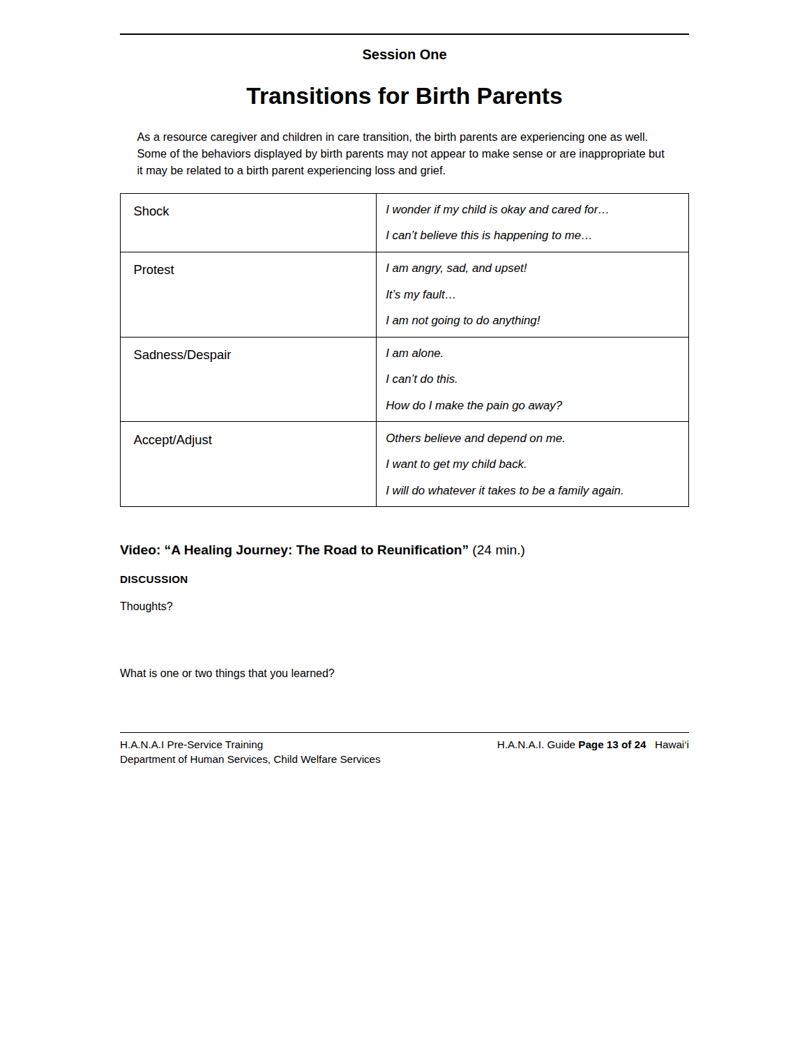Session One
Transitions for Birth Parents
As a resource caregiver and children in care transition, the birth parents are experiencing one as well. Some of the behaviors displayed by birth parents may not appear to make sense or are inappropriate but it may be related to a birth parent experiencing loss and grief.
| Shock | I wonder if my child is okay and cared for… I can’t believe this is happening to me… |
| Protest | I am angry, sad, and upset! It’s my fault… I am not going to do anything! |
| Sadness/Despair | I am alone. I can’t do this. How do I make the pain go away? |
| Accept/Adjust | Others believe and depend on me. I want to get my child back. I will do whatever it takes to be a family again. |
Video: “A Healing Journey: The Road to Reunification” (24 min.)
DISCUSSION
Thoughts?
What is one or two things that you learned?
H.A.N.A.I Pre-Service Training
Department of Human Services, Child Welfare Services
H.A.N.A.I. Guide Page 13 of 24 Hawai‘i